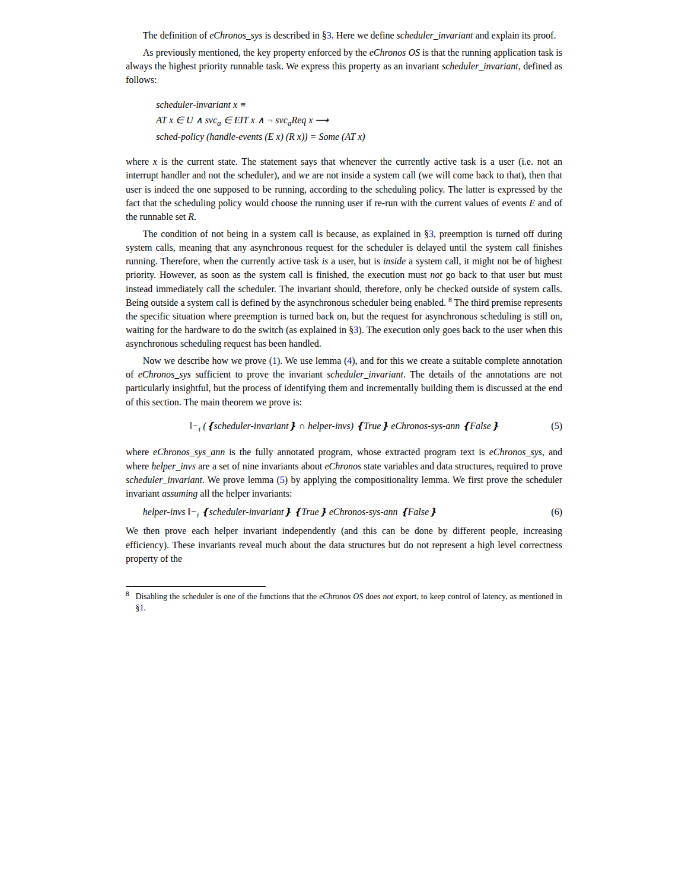The definition of eChronos_sys is described in §3. Here we define scheduler_invariant and explain its proof.
As previously mentioned, the key property enforced by the eChronos OS is that the running application task is always the highest priority runnable task. We express this property as an invariant scheduler_invariant, defined as follows:
scheduler-invariant x ≡
AT x ∈ U ∧ svca ∈ EIT x ∧ ¬ svcaReq x ⟶
sched-policy (handle-events (E x) (R x)) = Some (AT x)
where x is the current state. The statement says that whenever the currently active task is a user (i.e. not an interrupt handler and not the scheduler), and we are not inside a system call (we will come back to that), then that user is indeed the one supposed to be running, according to the scheduling policy. The latter is expressed by the fact that the scheduling policy would choose the running user if re-run with the current values of events E and of the runnable set R.
The condition of not being in a system call is because, as explained in §3, preemption is turned off during system calls, meaning that any asynchronous request for the scheduler is delayed until the system call finishes running. Therefore, when the currently active task is a user, but is inside a system call, it might not be of highest priority. However, as soon as the system call is finished, the execution must not go back to that user but must instead immediately call the scheduler. The invariant should, therefore, only be checked outside of system calls. Being outside a system call is defined by the asynchronous scheduler being enabled. 8 The third premise represents the specific situation where preemption is turned back on, but the request for asynchronous scheduling is still on, waiting for the hardware to do the switch (as explained in §3). The execution only goes back to the user when this asynchronous scheduling request has been handled.
Now we describe how we prove (1). We use lemma (4), and for this we create a suitable complete annotation of eChronos_sys sufficient to prove the invariant scheduler_invariant. The details of the annotations are not particularly insightful, but the process of identifying them and incrementally building them is discussed at the end of this section. The main theorem we prove is:
‖−i (❴scheduler-invariant❵ ∩ helper-invs) ❴True❵ eChronos-sys-ann ❴False❵ (5)
where eChronos_sys_ann is the fully annotated program, whose extracted program text is eChronos_sys, and where helper_invs are a set of nine invariants about eChronos state variables and data structures, required to prove scheduler_invariant. We prove lemma (5) by applying the compositionality lemma. We first prove the scheduler invariant assuming all the helper invariants:
helper-invs ‖−i ❴scheduler-invariant❵ ❴True❵ eChronos-sys-ann ❴False❵ (6)
We then prove each helper invariant independently (and this can be done by different people, increasing efficiency). These invariants reveal much about the data structures but do not represent a high level correctness property of the
8 Disabling the scheduler is one of the functions that the eChronos OS does not export, to keep control of latency, as mentioned in §1.